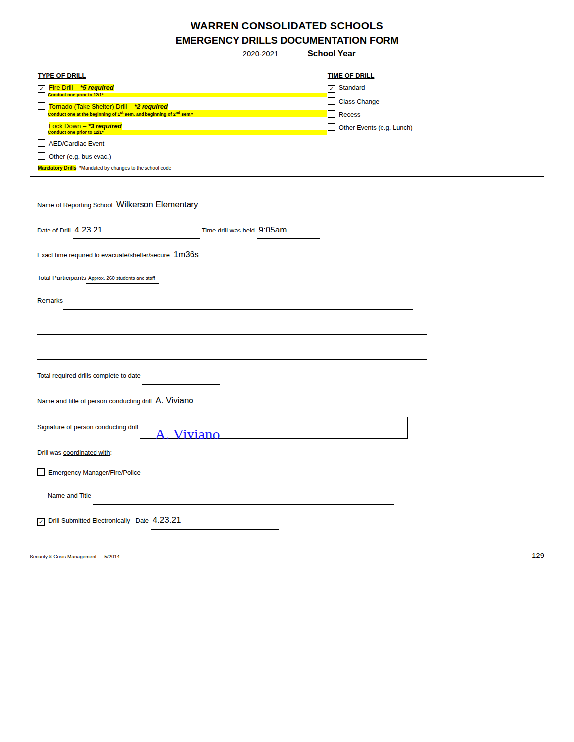WARREN CONSOLIDATED SCHOOLS
EMERGENCY DRILLS DOCUMENTATION FORM
2020-2021 School Year
| TYPE OF DRILL | TIME OF DRILL |
| ✓ Fire Drill – *5 required Conduct one prior to 12/1* Tornado (Take Shelter) Drill – *2 required Conduct one at the beginning of 1 st sem. and beginning of 2 nd sem.* Lock Down – *3 required Conduct one prior to 12/1* AED/Cardiac Event Other (e.g. bus evac.) Mandatory Drills *Mandated by changes to the school code | ✓ Standard Class Change Recess Other Events (e.g. Lunch) |
Name of Reporting School Wilkerson Elementary
Date of Drill 4.23.21 Time drill was held 9:05am
Exact time required to evacuate/shelter/secure 1m36s
Total ParticipantsApprox. 260 students and staff
Remarks
Total required drills complete to date
Name and title of person conducting drill A. Viviano
Signature of person conducting drill A. Viviano
Drill was coordinated with:
Emergency Manager/Fire/Police
Name and Title
✓Drill Submitted Electronically Date 4.23.21
Security & Crisis Management 5/2014
129